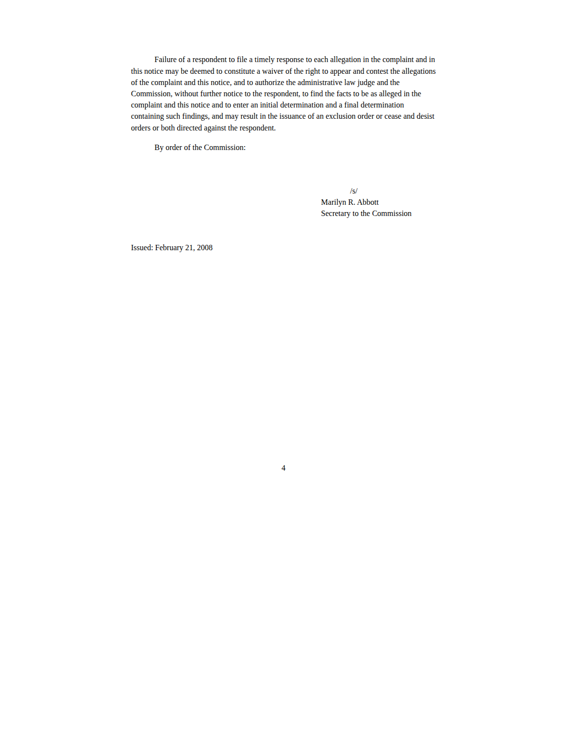Failure of a respondent to file a timely response to each allegation in the complaint and in this notice may be deemed to constitute a waiver of the right to appear and contest the allegations of the complaint and this notice, and to authorize the administrative law judge and the Commission, without further notice to the respondent, to find the facts to be as alleged in the complaint and this notice and to enter an initial determination and a final determination containing such findings, and may result in the issuance of an exclusion order or cease and desist orders or both directed against the respondent.
By order of the Commission:
/s/
Marilyn R. Abbott
Secretary to the Commission
Issued: February 21, 2008
4